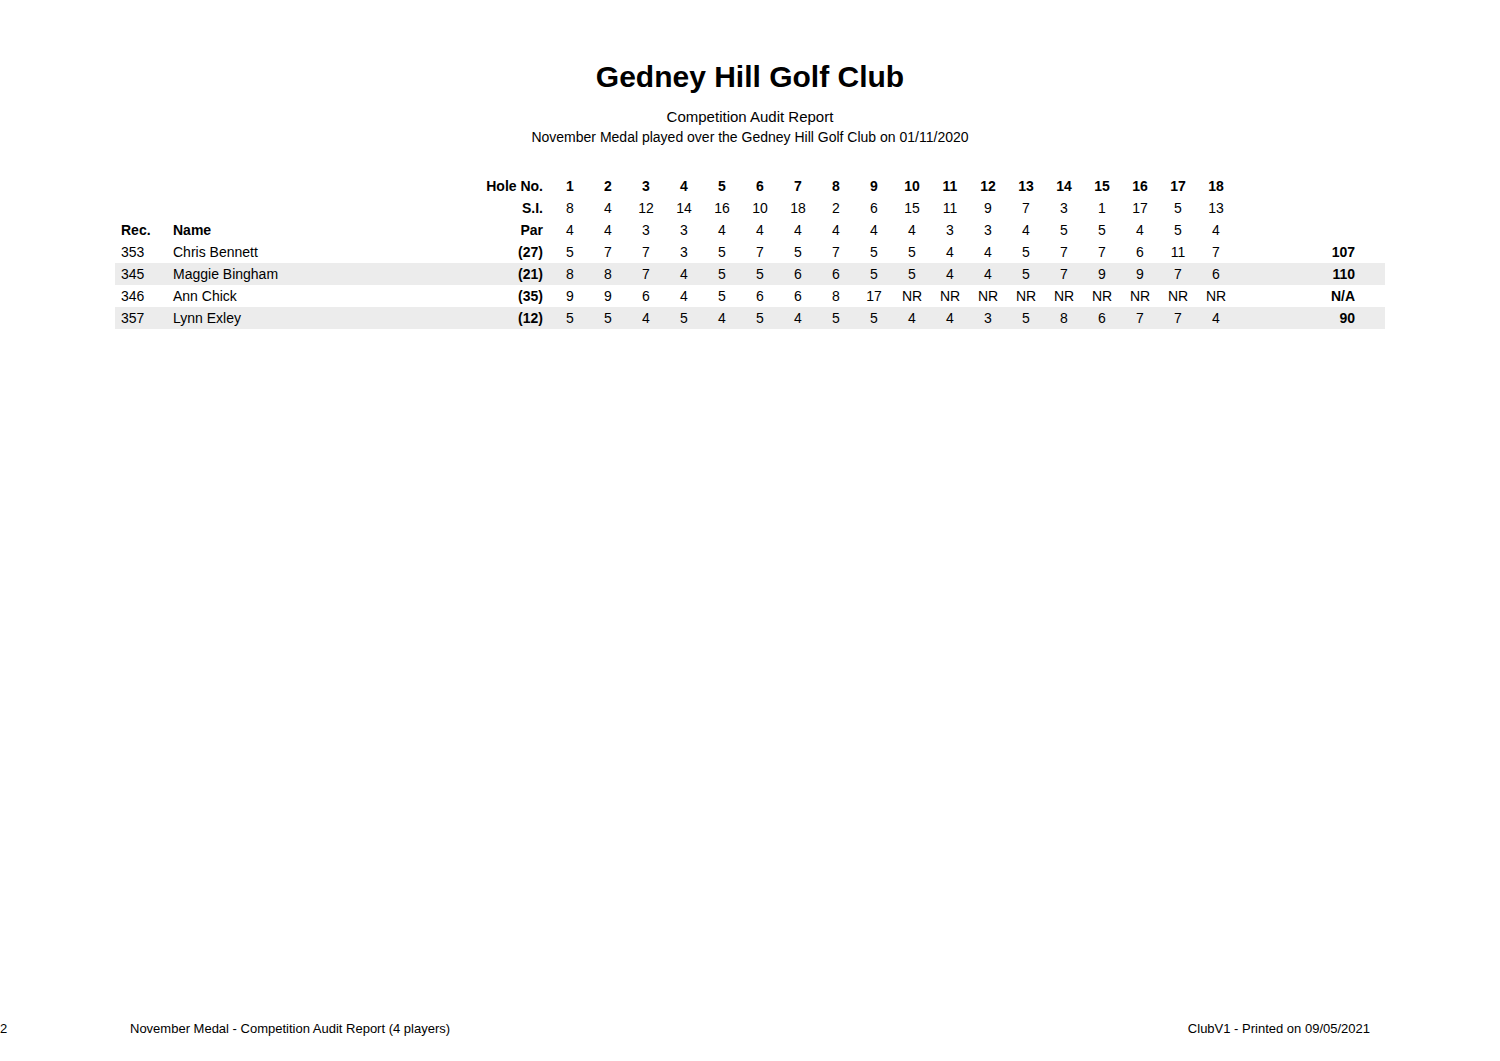Gedney Hill Golf Club
Competition Audit Report
November Medal played over the Gedney Hill Golf Club on 01/11/2020
| | | Hole No. | 1 | 2 | 3 | 4 | 5 | 6 | 7 | 8 | 9 | 10 | 11 | 12 | 13 | 14 | 15 | 16 | 17 | 18 | |
| --- | --- | --- | --- | --- | --- | --- | --- | --- | --- | --- | --- | --- | --- | --- | --- | --- | --- | --- | --- | --- | --- |
| | | S.I. | 8 | 4 | 12 | 14 | 16 | 10 | 18 | 2 | 6 | 15 | 11 | 9 | 7 | 3 | 1 | 17 | 5 | 13 | |
| Rec. | Name | Par | 4 | 4 | 3 | 3 | 4 | 4 | 4 | 4 | 4 | 4 | 3 | 3 | 4 | 5 | 5 | 4 | 5 | 4 | |
| 353 | Chris Bennett | (27) | 5 | 7 | 7 | 3 | 5 | 7 | 5 | 7 | 5 | 5 | 4 | 4 | 5 | 7 | 7 | 6 | 11 | 7 | 107 |
| 345 | Maggie Bingham | (21) | 8 | 8 | 7 | 4 | 5 | 5 | 6 | 6 | 5 | 5 | 4 | 4 | 5 | 7 | 9 | 9 | 7 | 6 | 110 |
| 346 | Ann Chick | (35) | 9 | 9 | 6 | 4 | 5 | 6 | 6 | 8 | 17 | NR | NR | NR | NR | NR | NR | NR | NR | NR | N/A |
| 357 | Lynn Exley | (12) | 5 | 5 | 4 | 5 | 4 | 5 | 4 | 5 | 5 | 4 | 4 | 3 | 5 | 8 | 6 | 7 | 7 | 4 | 90 |
November Medal - Competition Audit Report (4 players) 2 ClubV1 - Printed on 09/05/2021